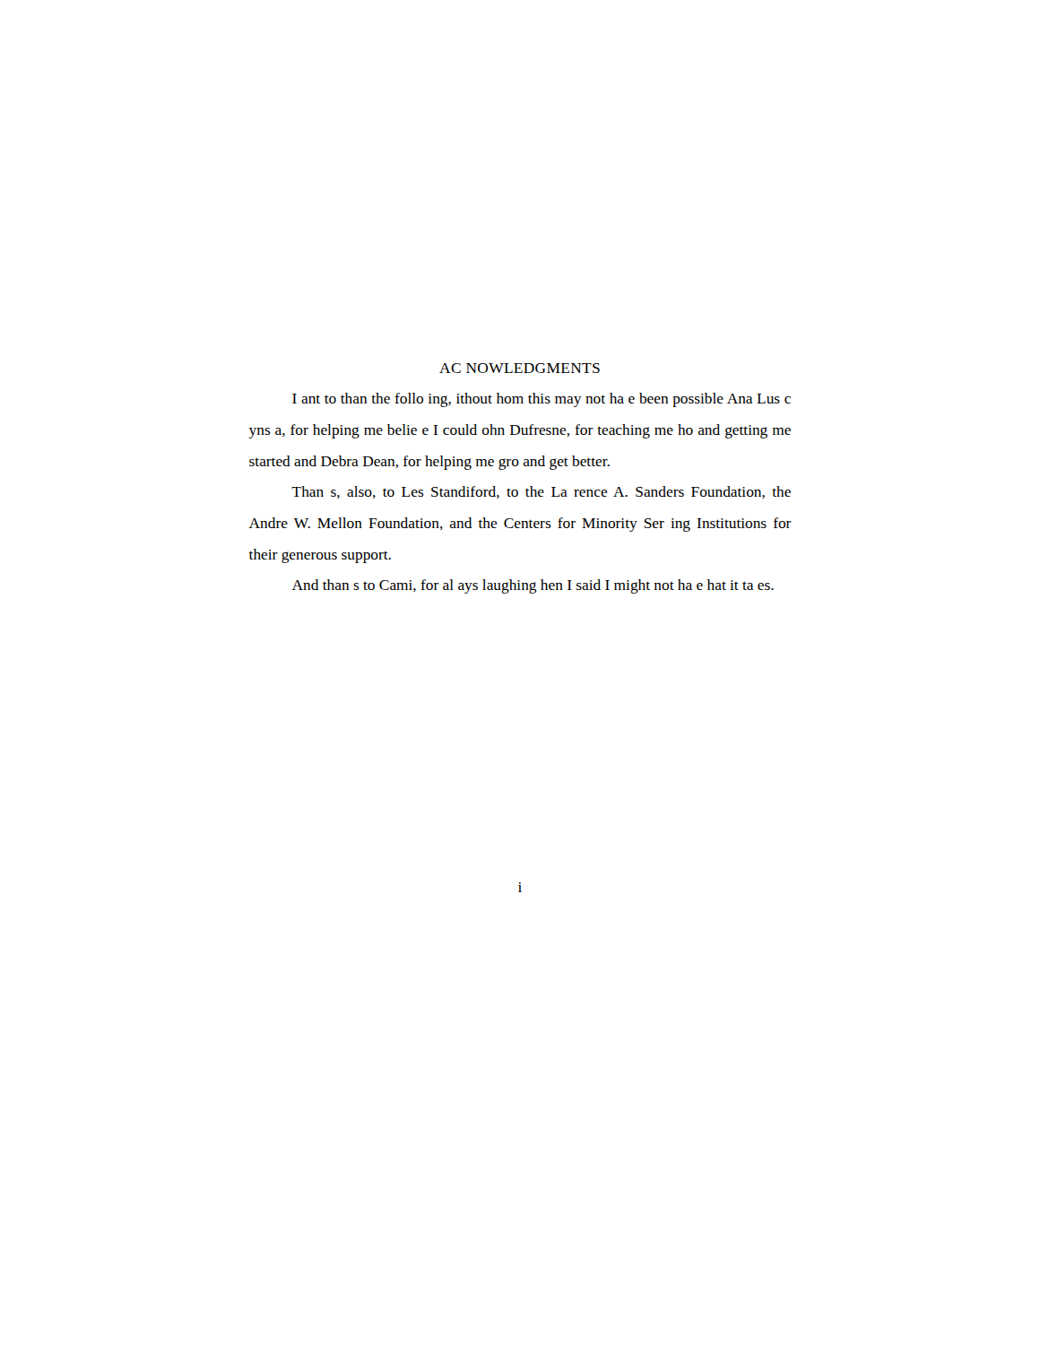AC NOWLEDGMENTS
I ant to than the follo ing, ithout hom this may not ha e been possible Ana Lus c yns a, for helping me belie e I could ohn Dufresne, for teaching me ho and getting me started and Debra Dean, for helping me gro and get better.
Than s, also, to Les Standiford, to the La rence A. Sanders Foundation, the Andre W. Mellon Foundation, and the Centers for Minority Ser ing Institutions for their generous support.
And than s to Cami, for al ays laughing hen I said I might not ha e hat it ta es.
i